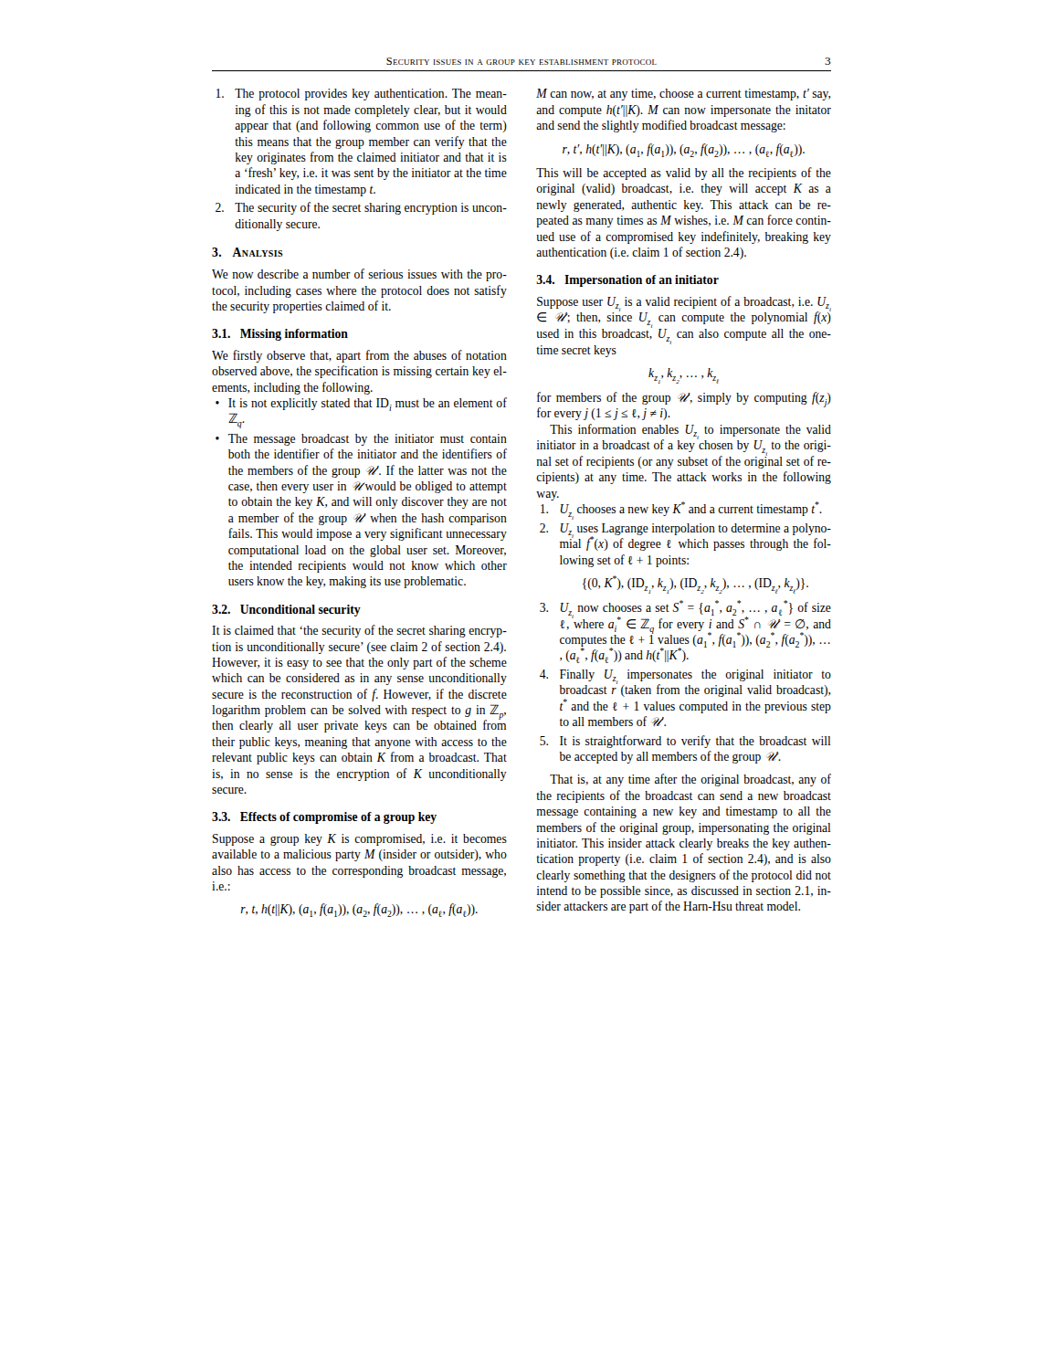Security issues in a group key establishment protocol 3
The protocol provides key authentication. The meaning of this is not made completely clear, but it would appear that (and following common use of the term) this means that the group member can verify that the key originates from the claimed initiator and that it is a ‘fresh’ key, i.e. it was sent by the initiator at the time indicated in the timestamp t.
The security of the secret sharing encryption is unconditionally secure.
3. Analysis
We now describe a number of serious issues with the protocol, including cases where the protocol does not satisfy the security properties claimed of it.
3.1. Missing information
We firstly observe that, apart from the abuses of notation observed above, the specification is missing certain key elements, including the following.
It is not explicitly stated that IDi must be an element of ℤq.
The message broadcast by the initiator must contain both the identifier of the initiator and the identifiers of the members of the group 𝒰′. If the latter was not the case, then every user in 𝒰 would be obliged to attempt to obtain the key K, and will only discover they are not a member of the group 𝒰′ when the hash comparison fails. This would impose a very significant unnecessary computational load on the global user set. Moreover, the intended recipients would not know which other users know the key, making its use problematic.
3.2. Unconditional security
It is claimed that ‘the security of the secret sharing encryption is unconditionally secure’ (see claim 2 of section 2.4). However, it is easy to see that the only part of the scheme which can be considered as in any sense unconditionally secure is the reconstruction of f. However, if the discrete logarithm problem can be solved with respect to g in ℤp, then clearly all user private keys can be obtained from their public keys, meaning that anyone with access to the relevant public keys can obtain K from a broadcast. That is, in no sense is the encryption of K unconditionally secure.
3.3. Effects of compromise of a group key
Suppose a group key K is compromised, i.e. it becomes available to a malicious party M (insider or outsider), who also has access to the corresponding broadcast message, i.e.:
r, t, h(t||K), (a1, f(a1)), (a2, f(a2)), … , (aℓ, f(aℓ)).
M can now, at any time, choose a current timestamp, t′ say, and compute h(t′||K). M can now impersonate the initator and send the slightly modified broadcast message:
r, t′, h(t′||K), (a1, f(a1)), (a2, f(a2)), … , (aℓ, f(aℓ)).
This will be accepted as valid by all the recipients of the original (valid) broadcast, i.e. they will accept K as a newly generated, authentic key. This attack can be repeated as many times as M wishes, i.e. M can force continued use of a compromised key indefinitely, breaking key authentication (i.e. claim 1 of section 2.4).
3.4. Impersonation of an initiator
Suppose user Uzi is a valid recipient of a broadcast, i.e. Uzi ∈ 𝒰′; then, since Uzi can compute the polynomial f(x) used in this broadcast, Uzi can also compute all the one-time secret keys
kz1, kz2, … , kzℓ
for members of the group 𝒰′, simply by computing f(zj) for every j (1 ≤ j ≤ ℓ, j ≠ i).
This information enables Uzi to impersonate the valid initiator in a broadcast of a key chosen by Uzi to the original set of recipients (or any subset of the original set of recipients) at any time. The attack works in the following way.
Uzi chooses a new key K* and a current timestamp t*.
Uzi uses Lagrange interpolation to determine a polynomial f*(x) of degree ℓ which passes through the following set of ℓ + 1 points:
{(0, K*), (IDz1, kz1), (IDz2, kz2), … , (IDzℓ, kzℓ)}.
Uzi now chooses a set S* = {a1*, a2*, … , aℓ*} of size ℓ, where ai* ∈ ℤq for every i and S* ∩ 𝒰′ = ∅, and computes the ℓ + 1 values (a1*, f(a1*)), (a2*, f(a2*)), … , (aℓ*, f(aℓ*)) and h(t*||K*).
Finally Uzi impersonates the original initiator to broadcast r (taken from the original valid broadcast), t* and the ℓ + 1 values computed in the previous step to all members of 𝒰′.
It is straightforward to verify that the broadcast will be accepted by all members of the group 𝒰′.
That is, at any time after the original broadcast, any of the recipients of the broadcast can send a new broadcast message containing a new key and timestamp to all the members of the original group, impersonating the original initiator. This insider attack clearly breaks the key authentication property (i.e. claim 1 of section 2.4), and is also clearly something that the designers of the protocol did not intend to be possible since, as discussed in section 2.1, insider attackers are part of the Harn-Hsu threat model.